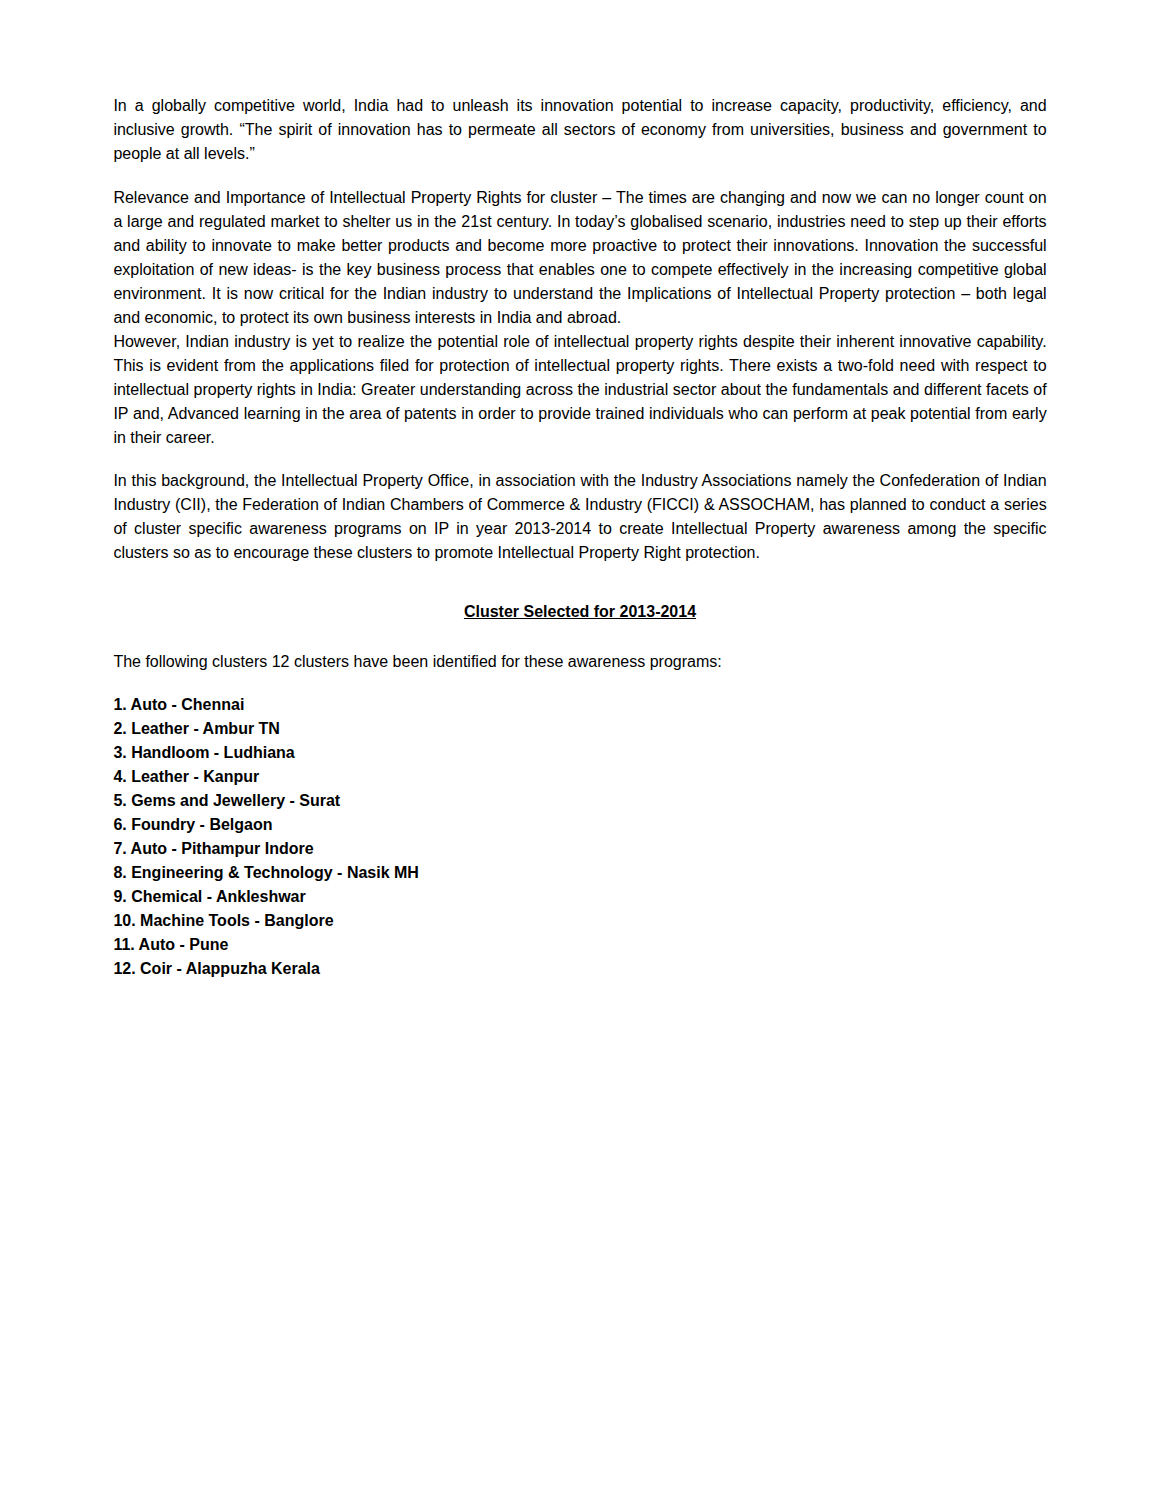In a globally competitive world, India had to unleash its innovation potential to increase capacity, productivity, efficiency, and inclusive growth. “The spirit of innovation has to permeate all sectors of economy from universities, business and government to people at all levels.”
Relevance and Importance of Intellectual Property Rights for cluster – The times are changing and now we can no longer count on a large and regulated market to shelter us in the 21st century. In today’s globalised scenario, industries need to step up their efforts and ability to innovate to make better products and become more proactive to protect their innovations. Innovation the successful exploitation of new ideas- is the key business process that enables one to compete effectively in the increasing competitive global environment. It is now critical for the Indian industry to understand the Implications of Intellectual Property protection – both legal and economic, to protect its own business interests in India and abroad.
However, Indian industry is yet to realize the potential role of intellectual property rights despite their inherent innovative capability. This is evident from the applications filed for protection of intellectual property rights. There exists a two-fold need with respect to intellectual property rights in India: Greater understanding across the industrial sector about the fundamentals and different facets of IP and, Advanced learning in the area of patents in order to provide trained individuals who can perform at peak potential from early in their career.
In this background, the Intellectual Property Office, in association with the Industry Associations namely the Confederation of Indian Industry (CII), the Federation of Indian Chambers of Commerce & Industry (FICCI) & ASSOCHAM, has planned to conduct a series of cluster specific awareness programs on IP in year 2013-2014 to create Intellectual Property awareness among the specific clusters so as to encourage these clusters to promote Intellectual Property Right protection.
Cluster Selected for 2013-2014
The following clusters 12 clusters have been identified for these awareness programs:
1. Auto - Chennai
2. Leather - Ambur TN
3. Handloom - Ludhiana
4. Leather - Kanpur
5. Gems and Jewellery - Surat
6. Foundry - Belgaon
7. Auto - Pithampur Indore
8. Engineering & Technology - Nasik MH
9. Chemical - Ankleshwar
10. Machine Tools - Banglore
11. Auto - Pune
12. Coir - Alappuzha Kerala